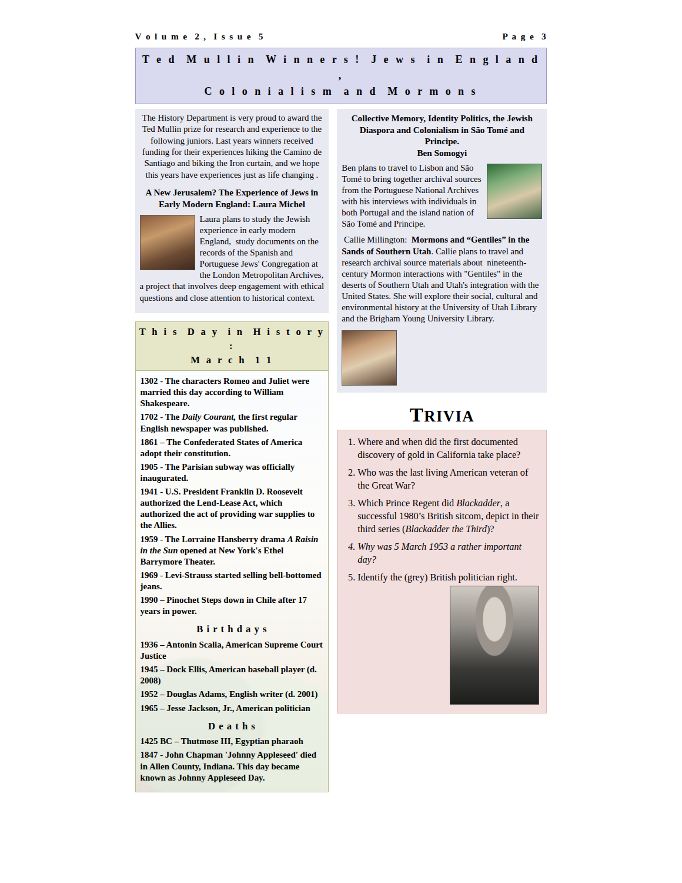V o l u m e 2 , I s s u e 5
P a g e 3
T e d M u l l i n W i n n e r s ! J e w s i n E n g l a n d ,
C o l o n i a l i s m a n d M o r m o n s
The History Department is very proud to award the Ted Mullin prize for research and experience to the following juniors. Last years winners received funding for their experiences hiking the Camino de Santiago and biking the Iron curtain, and we hope this years have experiences just as life changing .
A New Jerusalem? The Experience of Jews in Early Modern England: Laura Michel
Laura plans to study the Jewish experience in early modern England, study documents on the records of the Spanish and Portuguese Jews' Congregation at the London Metropolitan Archives, a project that involves deep engagement with ethical questions and close attention to historical context.
T h i s D a y i n H i s t o r y :
M a r c h 1 1
1302 - The characters Romeo and Juliet were married this day according to William Shakespeare.
1702 - The Daily Courant, the first regular English newspaper was published.
1861 – The Confederated States of America adopt their constitution.
1905 - The Parisian subway was officially inaugurated.
1941 - U.S. President Franklin D. Roosevelt authorized the Lend-Lease Act, which authorized the act of providing war supplies to the Allies.
1959 - The Lorraine Hansberry drama A Raisin in the Sun opened at New York's Ethel Barrymore Theater.
1969 - Levi-Strauss started selling bell-bottomed jeans.
1990 – Pinochet Steps down in Chile after 17 years in power.
B i r t h d a y s
1936 – Antonin Scalia, American Supreme Court Justice
1945 – Dock Ellis, American baseball player (d. 2008)
1952 – Douglas Adams, English writer (d. 2001)
1965 – Jesse Jackson, Jr., American politician
D e a t h s
1425 BC – Thutmose III, Egyptian pharaoh
1847 - John Chapman 'Johnny Appleseed' died in Allen County, Indiana. This day became known as Johnny Appleseed Day.
Collective Memory, Identity Politics, the Jewish Diaspora and Colonialism in São Tomé and Principe.
Ben Somogyi
Ben plans to travel to Lisbon and São Tomé to bring together archival sources from the Portuguese National Archives with his interviews with individuals in both Portugal and the island nation of São Tomé and Principe.
Callie Millington: Mormons and “Gentiles” in the Sands of Southern Utah. Callie plans to travel and research archival source materials about nineteenth-century Mormon interactions with "Gentiles" in the deserts of Southern Utah and Utah's integration with the United States. She will explore their social, cultural and environmental history at the University of Utah Library and the Brigham Young University Library.
TRIVIA
Where and when did the first documented discovery of gold in California take place?
Who was the last living American veteran of the Great War?
Which Prince Regent did Blackadder, a successful 1980’s British sitcom, depict in their third series (Blackadder the Third)?
Why was 5 March 1953 a rather important day?
Identify the (grey) British politician right.